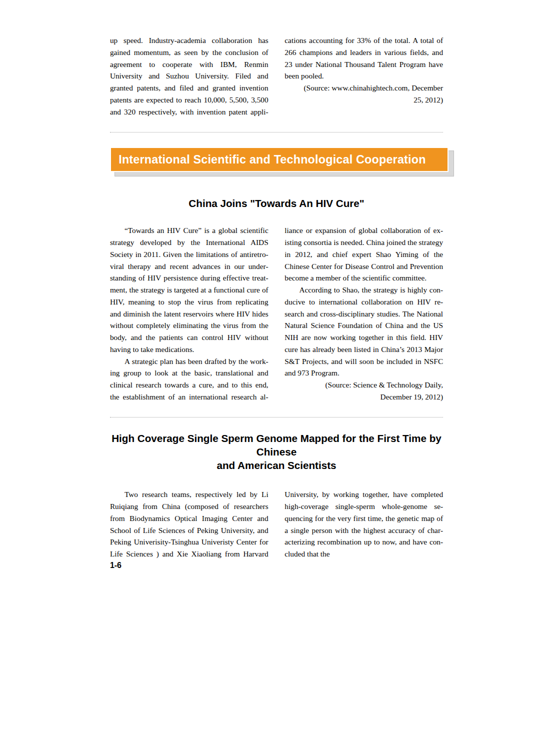up speed. Industry-academia collaboration has gained momentum, as seen by the conclusion of agreement to cooperate with IBM, Renmin University and Suzhou University. Filed and granted patents, and filed and granted invention patents are expected to reach 10,000, 5,500, 3,500 and 320 respectively, with invention patent applications accounting for 33% of the total. A total of 266 champions and leaders in various fields, and 23 under National Thousand Talent Program have been pooled.
(Source: www.chinahightech.com, December 25, 2012)
International Scientific and Technological Cooperation
China Joins "Towards An HIV Cure"
“Towards an HIV Cure” is a global scientific strategy developed by the International AIDS Society in 2011. Given the limitations of antiretroviral therapy and recent advances in our understanding of HIV persistence during effective treatment, the strategy is targeted at a functional cure of HIV, meaning to stop the virus from replicating and diminish the latent reservoirs where HIV hides without completely eliminating the virus from the body, and the patients can control HIV without having to take medications.
A strategic plan has been drafted by the working group to look at the basic, translational and clinical research towards a cure, and to this end, the establishment of an international research alliance or expansion of global collaboration of existing consortia is needed. China joined the strategy in 2012, and chief expert Shao Yiming of the Chinese Center for Disease Control and Prevention become a member of the scientific committee.
According to Shao, the strategy is highly conducive to international collaboration on HIV research and cross-disciplinary studies. The National Natural Science Foundation of China and the US NIH are now working together in this field. HIV cure has already been listed in China’s 2013 Major S&T Projects, and will soon be included in NSFC and 973 Program.
(Source: Science & Technology Daily, December 19, 2012)
High Coverage Single Sperm Genome Mapped for the First Time by Chinese
and American Scientists
Two research teams, respectively led by Li Ruiqiang from China (composed of researchers from Biodynamics Optical Imaging Center and School of Life Sciences of Peking University, and Peking Univerisity-Tsinghua Univeristy Center for Life Sciences ) and Xie Xiaoliang from Harvard University, by working together, have completed high-coverage single-sperm whole-genome sequencing for the very first time, the genetic map of a single person with the highest accuracy of characterizing recombination up to now, and have concluded that the
1-6